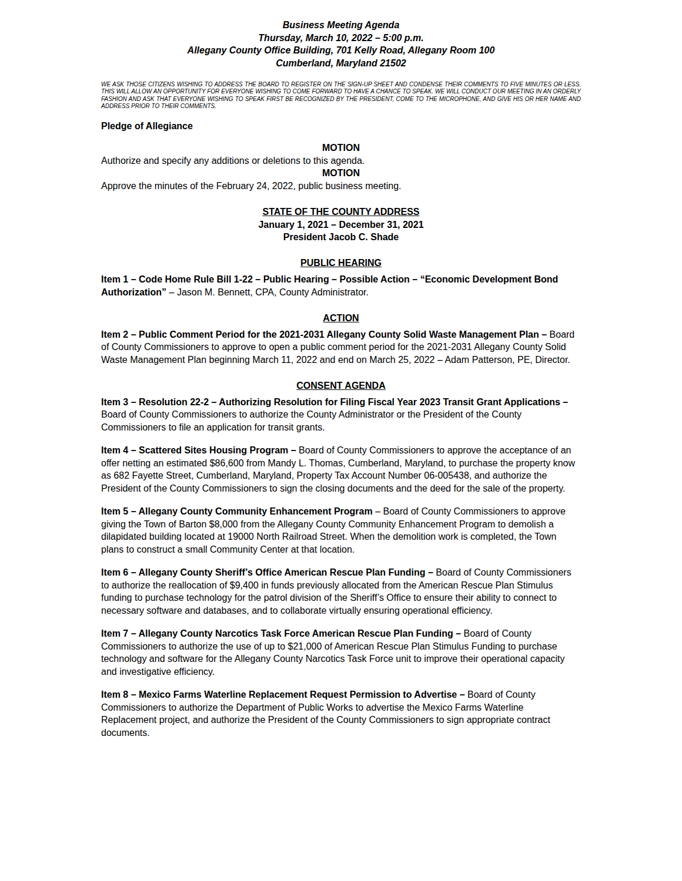Business Meeting Agenda
Thursday, March 10, 2022 – 5:00 p.m.
Allegany County Office Building, 701 Kelly Road, Allegany Room 100
Cumberland, Maryland 21502
WE ASK THOSE CITIZENS WISHING TO ADDRESS THE BOARD TO REGISTER ON THE SIGN-UP SHEET AND CONDENSE THEIR COMMENTS TO FIVE MINUTES OR LESS. THIS WILL ALLOW AN OPPORTUNITY FOR EVERYONE WISHING TO COME FORWARD TO HAVE A CHANCE TO SPEAK. WE WILL CONDUCT OUR MEETING IN AN ORDERLY FASHION AND ASK THAT EVERYONE WISHING TO SPEAK FIRST BE RECOGNIZED BY THE PRESIDENT, COME TO THE MICROPHONE, AND GIVE HIS OR HER NAME AND ADDRESS PRIOR TO THEIR COMMENTS.
Pledge of Allegiance
MOTION
Authorize and specify any additions or deletions to this agenda.
MOTION
Approve the minutes of the February 24, 2022, public business meeting.
STATE OF THE COUNTY ADDRESS
January 1, 2021 – December 31, 2021
President Jacob C. Shade
PUBLIC HEARING
Item 1 – Code Home Rule Bill 1-22 – Public Hearing – Possible Action – “Economic Development Bond Authorization” – Jason M. Bennett, CPA, County Administrator.
ACTION
Item 2 – Public Comment Period for the 2021-2031 Allegany County Solid Waste Management Plan – Board of County Commissioners to approve to open a public comment period for the 2021-2031 Allegany County Solid Waste Management Plan beginning March 11, 2022 and end on March 25, 2022 – Adam Patterson, PE, Director.
CONSENT AGENDA
Item 3 – Resolution 22-2 – Authorizing Resolution for Filing Fiscal Year 2023 Transit Grant Applications – Board of County Commissioners to authorize the County Administrator or the President of the County Commissioners to file an application for transit grants.
Item 4 – Scattered Sites Housing Program – Board of County Commissioners to approve the acceptance of an offer netting an estimated $86,600 from Mandy L. Thomas, Cumberland, Maryland, to purchase the property know as 682 Fayette Street, Cumberland, Maryland, Property Tax Account Number 06-005438, and authorize the President of the County Commissioners to sign the closing documents and the deed for the sale of the property.
Item 5 – Allegany County Community Enhancement Program – Board of County Commissioners to approve giving the Town of Barton $8,000 from the Allegany County Community Enhancement Program to demolish a dilapidated building located at 19000 North Railroad Street. When the demolition work is completed, the Town plans to construct a small Community Center at that location.
Item 6 – Allegany County Sheriff’s Office American Rescue Plan Funding – Board of County Commissioners to authorize the reallocation of $9,400 in funds previously allocated from the American Rescue Plan Stimulus funding to purchase technology for the patrol division of the Sheriff’s Office to ensure their ability to connect to necessary software and databases, and to collaborate virtually ensuring operational efficiency.
Item 7 – Allegany County Narcotics Task Force American Rescue Plan Funding – Board of County Commissioners to authorize the use of up to $21,000 of American Rescue Plan Stimulus Funding to purchase technology and software for the Allegany County Narcotics Task Force unit to improve their operational capacity and investigative efficiency.
Item 8 – Mexico Farms Waterline Replacement Request Permission to Advertise – Board of County Commissioners to authorize the Department of Public Works to advertise the Mexico Farms Waterline Replacement project, and authorize the President of the County Commissioners to sign appropriate contract documents.